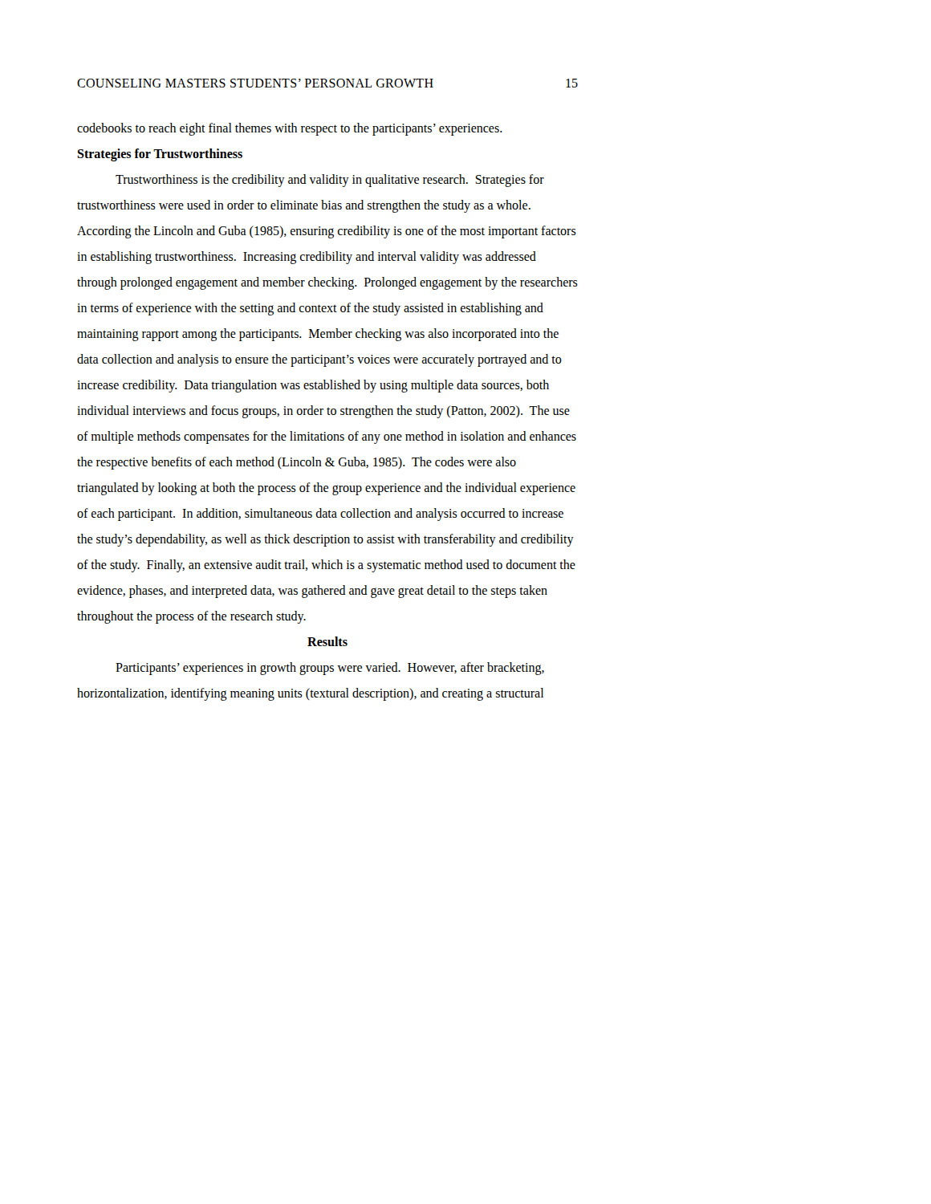Counseling Masters Students’ Personal Growth 15
codebooks to reach eight final themes with respect to the participants’ experiences.
Strategies for Trustworthiness
Trustworthiness is the credibility and validity in qualitative research. Strategies for trustworthiness were used in order to eliminate bias and strengthen the study as a whole. According the Lincoln and Guba (1985), ensuring credibility is one of the most important factors in establishing trustworthiness. Increasing credibility and interval validity was addressed through prolonged engagement and member checking. Prolonged engagement by the researchers in terms of experience with the setting and context of the study assisted in establishing and maintaining rapport among the participants. Member checking was also incorporated into the data collection and analysis to ensure the participant’s voices were accurately portrayed and to increase credibility. Data triangulation was established by using multiple data sources, both individual interviews and focus groups, in order to strengthen the study (Patton, 2002). The use of multiple methods compensates for the limitations of any one method in isolation and enhances the respective benefits of each method (Lincoln & Guba, 1985). The codes were also triangulated by looking at both the process of the group experience and the individual experience of each participant. In addition, simultaneous data collection and analysis occurred to increase the study’s dependability, as well as thick description to assist with transferability and credibility of the study. Finally, an extensive audit trail, which is a systematic method used to document the evidence, phases, and interpreted data, was gathered and gave great detail to the steps taken throughout the process of the research study.
Results
Participants’ experiences in growth groups were varied. However, after bracketing, horizontalization, identifying meaning units (textural description), and creating a structural